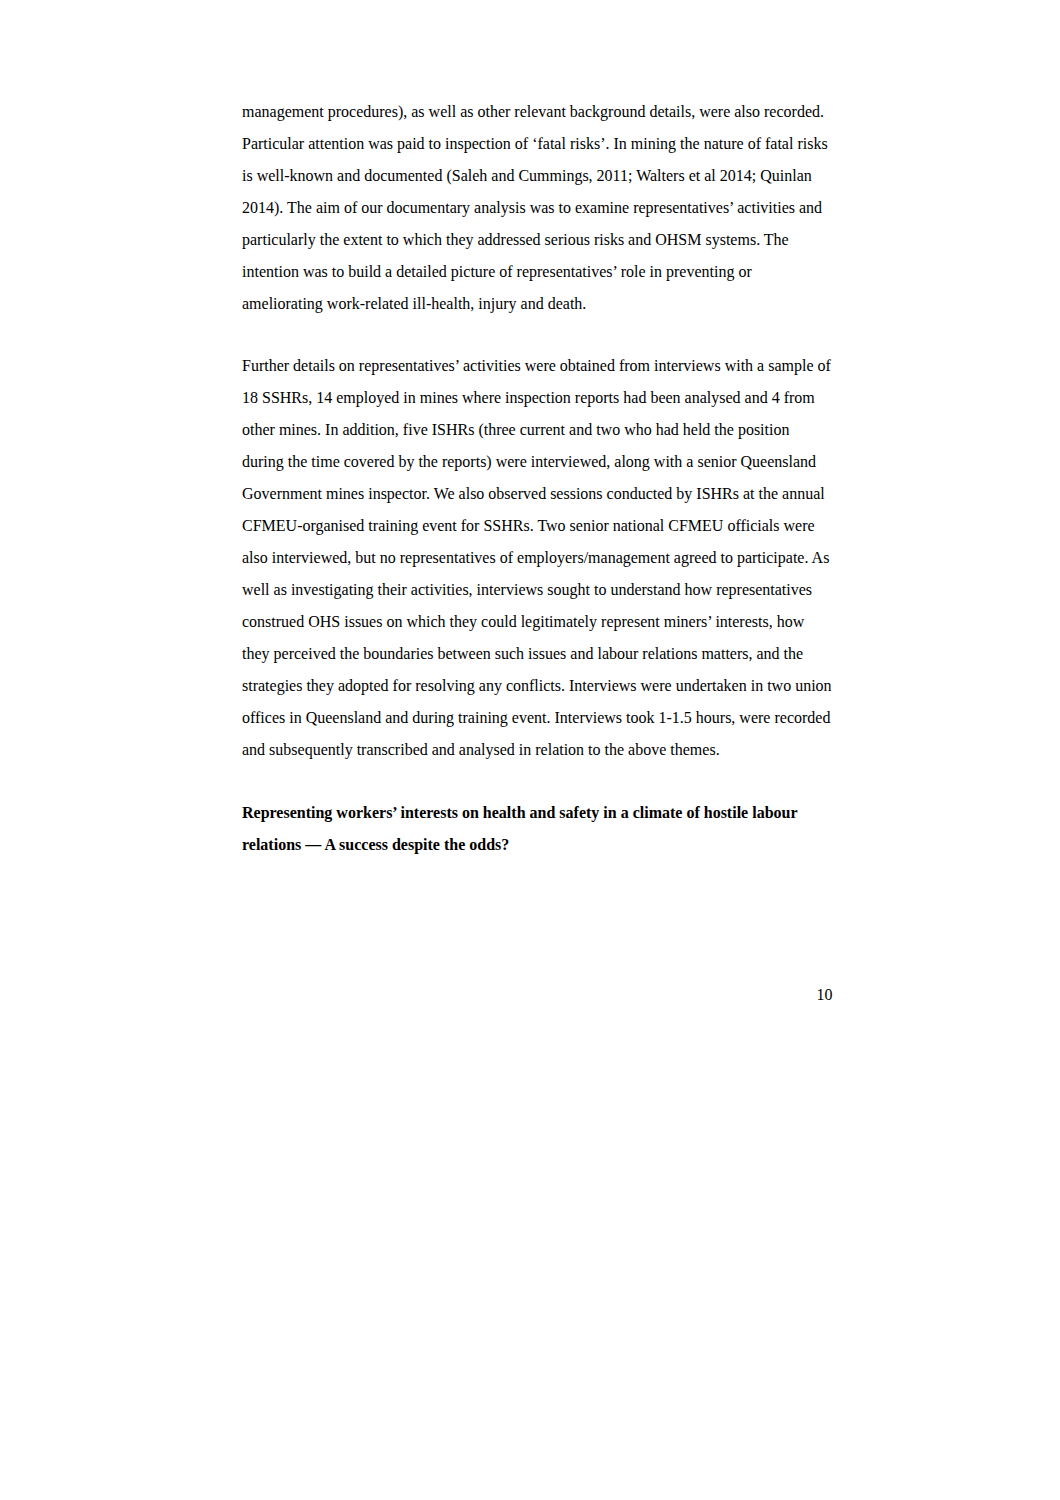management procedures), as well as other relevant background details, were also recorded. Particular attention was paid to inspection of ‘fatal risks’. In mining the nature of fatal risks is well-known and documented (Saleh and Cummings, 2011; Walters et al 2014; Quinlan 2014). The aim of our documentary analysis was to examine representatives’ activities and particularly the extent to which they addressed serious risks and OHSM systems. The intention was to build a detailed picture of representatives’ role in preventing or ameliorating work-related ill-health, injury and death.
Further details on representatives’ activities were obtained from interviews with a sample of 18 SSHRs, 14 employed in mines where inspection reports had been analysed and 4 from other mines. In addition, five ISHRs (three current and two who had held the position during the time covered by the reports) were interviewed, along with a senior Queensland Government mines inspector. We also observed sessions conducted by ISHRs at the annual CFMEU-organised training event for SSHRs. Two senior national CFMEU officials were also interviewed, but no representatives of employers/management agreed to participate. As well as investigating their activities, interviews sought to understand how representatives construed OHS issues on which they could legitimately represent miners’ interests, how they perceived the boundaries between such issues and labour relations matters, and the strategies they adopted for resolving any conflicts. Interviews were undertaken in two union offices in Queensland and during training event. Interviews took 1-1.5 hours, were recorded and subsequently transcribed and analysed in relation to the above themes.
Representing workers’ interests on health and safety in a climate of hostile labour relations — A success despite the odds?
10